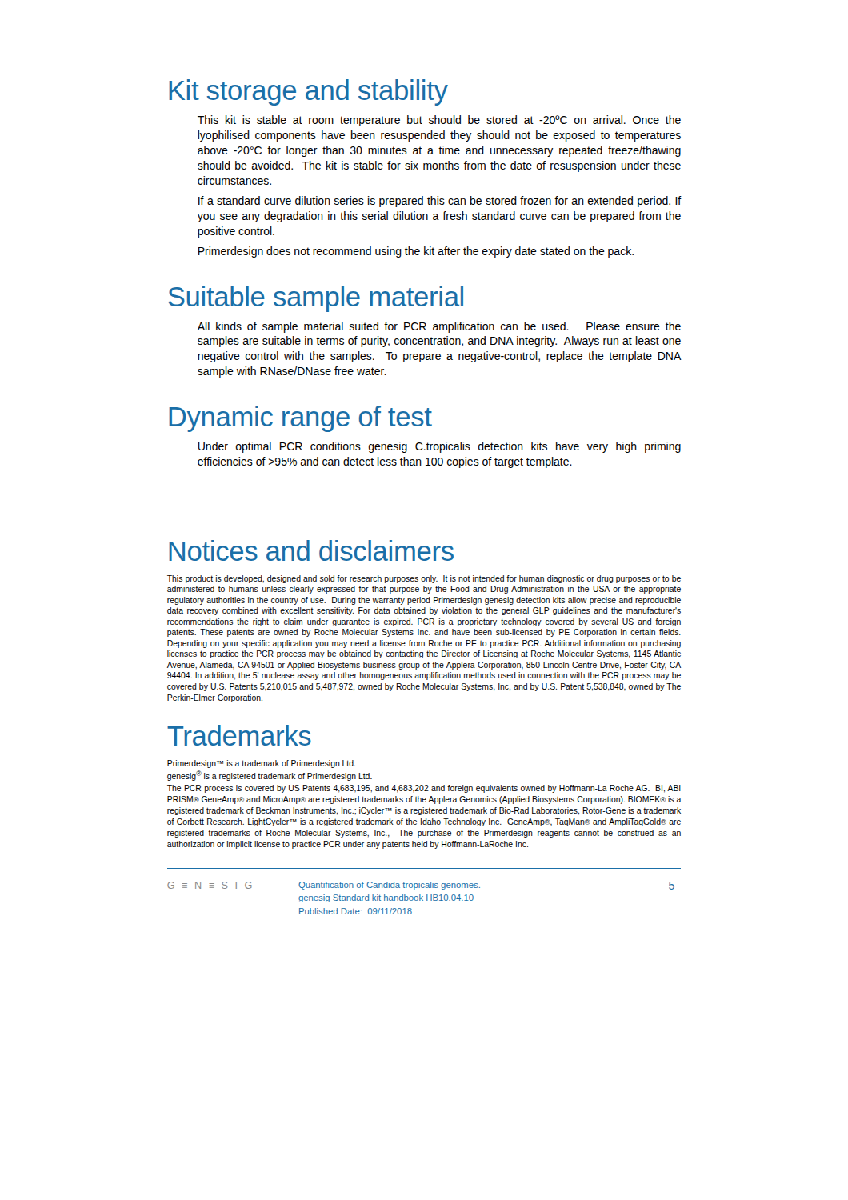Kit storage and stability
This kit is stable at room temperature but should be stored at -20ºC on arrival. Once the lyophilised components have been resuspended they should not be exposed to temperatures above -20°C for longer than 30 minutes at a time and unnecessary repeated freeze/thawing should be avoided. The kit is stable for six months from the date of resuspension under these circumstances.
If a standard curve dilution series is prepared this can be stored frozen for an extended period. If you see any degradation in this serial dilution a fresh standard curve can be prepared from the positive control.
Primerdesign does not recommend using the kit after the expiry date stated on the pack.
Suitable sample material
All kinds of sample material suited for PCR amplification can be used. Please ensure the samples are suitable in terms of purity, concentration, and DNA integrity. Always run at least one negative control with the samples. To prepare a negative-control, replace the template DNA sample with RNase/DNase free water.
Dynamic range of test
Under optimal PCR conditions genesig C.tropicalis detection kits have very high priming efficiencies of >95% and can detect less than 100 copies of target template.
Notices and disclaimers
This product is developed, designed and sold for research purposes only. It is not intended for human diagnostic or drug purposes or to be administered to humans unless clearly expressed for that purpose by the Food and Drug Administration in the USA or the appropriate regulatory authorities in the country of use. During the warranty period Primerdesign genesig detection kits allow precise and reproducible data recovery combined with excellent sensitivity. For data obtained by violation to the general GLP guidelines and the manufacturer's recommendations the right to claim under guarantee is expired. PCR is a proprietary technology covered by several US and foreign patents. These patents are owned by Roche Molecular Systems Inc. and have been sub-licensed by PE Corporation in certain fields. Depending on your specific application you may need a license from Roche or PE to practice PCR. Additional information on purchasing licenses to practice the PCR process may be obtained by contacting the Director of Licensing at Roche Molecular Systems, 1145 Atlantic Avenue, Alameda, CA 94501 or Applied Biosystems business group of the Applera Corporation, 850 Lincoln Centre Drive, Foster City, CA 94404. In addition, the 5' nuclease assay and other homogeneous amplification methods used in connection with the PCR process may be covered by U.S. Patents 5,210,015 and 5,487,972, owned by Roche Molecular Systems, Inc, and by U.S. Patent 5,538,848, owned by The Perkin-Elmer Corporation.
Trademarks
Primerdesign™ is a trademark of Primerdesign Ltd.
genesig® is a registered trademark of Primerdesign Ltd.
The PCR process is covered by US Patents 4,683,195, and 4,683,202 and foreign equivalents owned by Hoffmann-La Roche AG. BI, ABI PRISM® GeneAmp® and MicroAmp® are registered trademarks of the Applera Genomics (Applied Biosystems Corporation). BIOMEK® is a registered trademark of Beckman Instruments, Inc.; iCycler™ is a registered trademark of Bio-Rad Laboratories, Rotor-Gene is a trademark of Corbett Research. LightCycler™ is a registered trademark of the Idaho Technology Inc. GeneAmp®, TaqMan® and AmpliTaqGold® are registered trademarks of Roche Molecular Systems, Inc., The purchase of the Primerdesign reagents cannot be construed as an authorization or implicit license to practice PCR under any patents held by Hoffmann-LaRoche Inc.
G ≡ N ≡ S I G
Quantification of Candida tropicalis genomes.
genesig Standard kit handbook HB10.04.10
Published Date: 09/11/2018
5